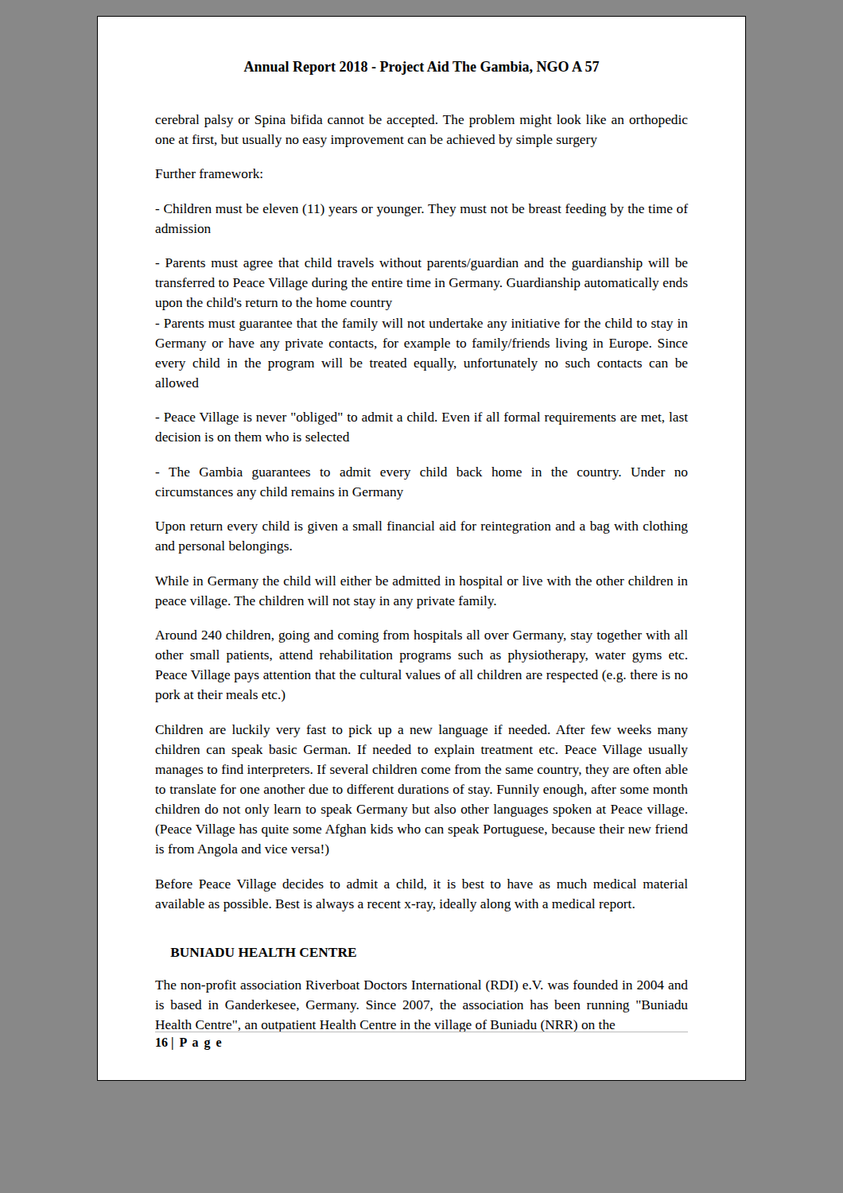Annual Report 2018 - Project Aid The Gambia, NGO A 57
cerebral palsy or Spina bifida cannot be accepted. The problem might look like an orthopedic one at first, but usually no easy improvement can be achieved by simple surgery
Further framework:
- Children must be eleven (11) years or younger. They must not be breast feeding by the time of admission
- Parents must agree that child travels without parents/guardian and the guardianship will be transferred to Peace Village during the entire time in Germany. Guardianship automatically ends upon the child's return to the home country
- Parents must guarantee that the family will not undertake any initiative for the child to stay in Germany or have any private contacts, for example to family/friends living in Europe. Since every child in the program will be treated equally, unfortunately no such contacts can be allowed
- Peace Village is never "obliged" to admit a child. Even if all formal requirements are met, last decision is on them who is selected
- The Gambia guarantees to admit every child back home in the country. Under no circumstances any child remains in Germany
Upon return every child is given a small financial aid for reintegration and a bag with clothing and personal belongings.
While in Germany the child will either be admitted in hospital or live with the other children in peace village. The children will not stay in any private family.
Around 240 children, going and coming from hospitals all over Germany, stay together with all other small patients, attend rehabilitation programs such as physiotherapy, water gyms etc. Peace Village pays attention that the cultural values of all children are respected (e.g. there is no pork at their meals etc.)
Children are luckily very fast to pick up a new language if needed. After few weeks many children can speak basic German. If needed to explain treatment etc. Peace Village usually manages to find interpreters. If several children come from the same country, they are often able to translate for one another due to different durations of stay. Funnily enough, after some month children do not only learn to speak Germany but also other languages spoken at Peace village. (Peace Village has quite some Afghan kids who can speak Portuguese, because their new friend is from Angola and vice versa!)
Before Peace Village decides to admit a child, it is best to have as much medical material available as possible. Best is always a recent x-ray, ideally along with a medical report.
BUNIADU HEALTH CENTRE
The non-profit association Riverboat Doctors International (RDI) e.V. was founded in 2004 and is based in Ganderkesee, Germany. Since 2007, the association has been running "Buniadu Health Centre", an outpatient Health Centre in the village of Buniadu (NRR) on the
16 | P a g e